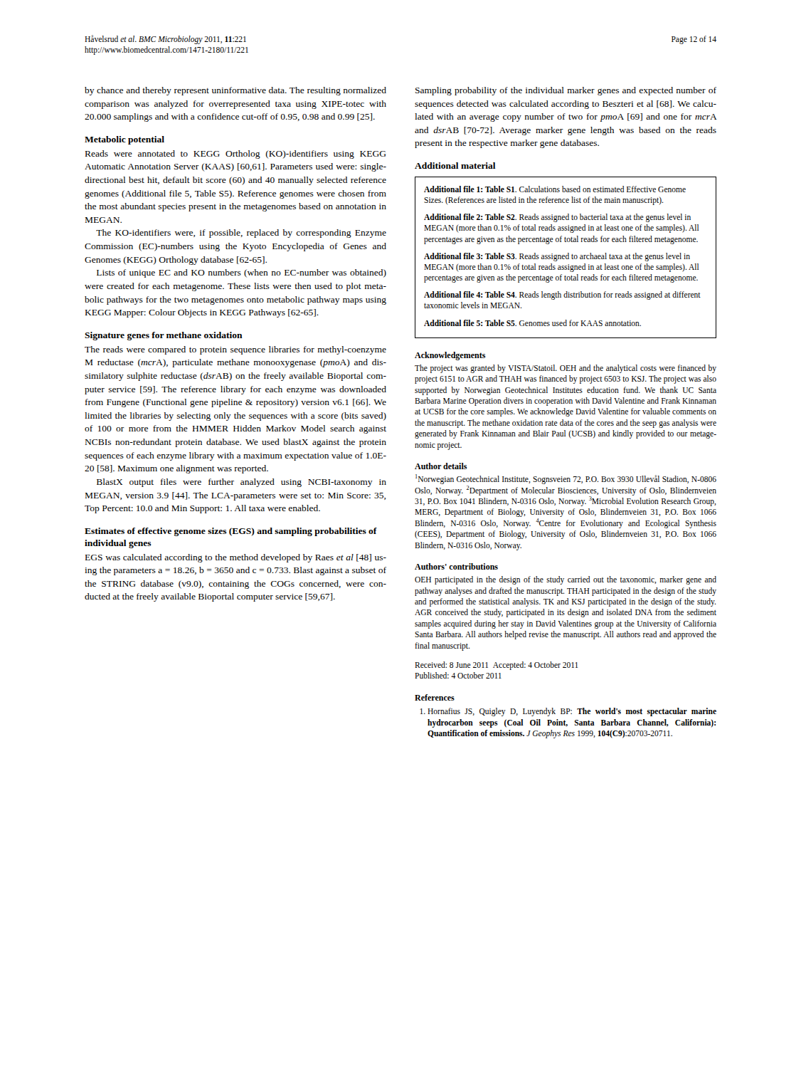Håvelsrud et al. BMC Microbiology 2011, 11:221
http://www.biomedcentral.com/1471-2180/11/221
Page 12 of 14
by chance and thereby represent uninformative data. The resulting normalized comparison was analyzed for overrepresented taxa using XIPE-totec with 20.000 samplings and with a confidence cut-off of 0.95, 0.98 and 0.99 [25].
Metabolic potential
Reads were annotated to KEGG Ortholog (KO)-identifiers using KEGG Automatic Annotation Server (KAAS) [60,61]. Parameters used were: single-directional best hit, default bit score (60) and 40 manually selected reference genomes (Additional file 5, Table S5). Reference genomes were chosen from the most abundant species present in the metagenomes based on annotation in MEGAN.
The KO-identifiers were, if possible, replaced by corresponding Enzyme Commission (EC)-numbers using the Kyoto Encyclopedia of Genes and Genomes (KEGG) Orthology database [62-65].
Lists of unique EC and KO numbers (when no EC-number was obtained) were created for each metagenome. These lists were then used to plot metabolic pathways for the two metagenomes onto metabolic pathway maps using KEGG Mapper: Colour Objects in KEGG Pathways [62-65].
Signature genes for methane oxidation
The reads were compared to protein sequence libraries for methyl-coenzyme M reductase (mcr A), particulate methane monooxygenase (pmo A) and dissimilatory sulphite reductase (dsr AB) on the freely available Bioportal computer service [59]. The reference library for each enzyme was downloaded from Fungene (Functional gene pipeline & repository) version v6.1 [66]. We limited the libraries by selecting only the sequences with a score (bits saved) of 100 or more from the HMMER Hidden Markov Model search against NCBIs non-redundant protein database. We used blastX against the protein sequences of each enzyme library with a maximum expectation value of 1.0E-20 [58]. Maximum one alignment was reported.
BlastX output files were further analyzed using NCBI-taxonomy in MEGAN, version 3.9 [44]. The LCA-parameters were set to: Min Score: 35, Top Percent: 10.0 and Min Support: 1. All taxa were enabled.
Estimates of effective genome sizes (EGS) and sampling probabilities of individual genes
EGS was calculated according to the method developed by Raes et al [48] using the parameters a = 18.26, b = 3650 and c = 0.733. Blast against a subset of the STRING database (v9.0), containing the COGs concerned, were conducted at the freely available Bioportal computer service [59,67].
Sampling probability of the individual marker genes and expected number of sequences detected was calculated according to Beszteri et al [68]. We calculated with an average copy number of two for pmo A [69] and one for mcr A and dsr AB [70-72]. Average marker gene length was based on the reads present in the respective marker gene databases.
Additional material
Additional file 1: Table S1. Calculations based on estimated Effective Genome Sizes. (References are listed in the reference list of the main manuscript).
Additional file 2: Table S2. Reads assigned to bacterial taxa at the genus level in MEGAN (more than 0.1% of total reads assigned in at least one of the samples). All percentages are given as the percentage of total reads for each filtered metagenome.
Additional file 3: Table S3. Reads assigned to archaeal taxa at the genus level in MEGAN (more than 0.1% of total reads assigned in at least one of the samples). All percentages are given as the percentage of total reads for each filtered metagenome.
Additional file 4: Table S4. Reads length distribution for reads assigned at different taxonomic levels in MEGAN.
Additional file 5: Table S5. Genomes used for KAAS annotation.
Acknowledgements
The project was granted by VISTA/Statoil. OEH and the analytical costs were financed by project 6151 to AGR and THAH was financed by project 6503 to KSJ. The project was also supported by Norwegian Geotechnical Institutes education fund. We thank UC Santa Barbara Marine Operation divers in cooperation with David Valentine and Frank Kinnaman at UCSB for the core samples. We acknowledge David Valentine for valuable comments on the manuscript. The methane oxidation rate data of the cores and the seep gas analysis were generated by Frank Kinnaman and Blair Paul (UCSB) and kindly provided to our metagenomic project.
Author details
1Norwegian Geotechnical Institute, Sognsveien 72, P.O. Box 3930 Ullevål Stadion, N-0806 Oslo, Norway. 2Department of Molecular Biosciences, University of Oslo, Blindernveien 31, P.O. Box 1041 Blindern, N-0316 Oslo, Norway. 3Microbial Evolution Research Group, MERG, Department of Biology, University of Oslo, Blindernveien 31, P.O. Box 1066 Blindern, N-0316 Oslo, Norway. 4Centre for Evolutionary and Ecological Synthesis (CEES), Department of Biology, University of Oslo, Blindernveien 31, P.O. Box 1066 Blindern, N-0316 Oslo, Norway.
Authors' contributions
OEH participated in the design of the study carried out the taxonomic, marker gene and pathway analyses and drafted the manuscript. THAH participated in the design of the study and performed the statistical analysis. TK and KSJ participated in the design of the study. AGR conceived the study, participated in its design and isolated DNA from the sediment samples acquired during her stay in David Valentines group at the University of California Santa Barbara. All authors helped revise the manuscript. All authors read and approved the final manuscript.
Received: 8 June 2011 Accepted: 4 October 2011
Published: 4 October 2011
References
Hornafius JS, Quigley D, Luyendyk BP: The world's most spectacular marine hydrocarbon seeps (Coal Oil Point, Santa Barbara Channel, California): Quantification of emissions. J Geophys Res 1999, 104(C9):20703-20711.